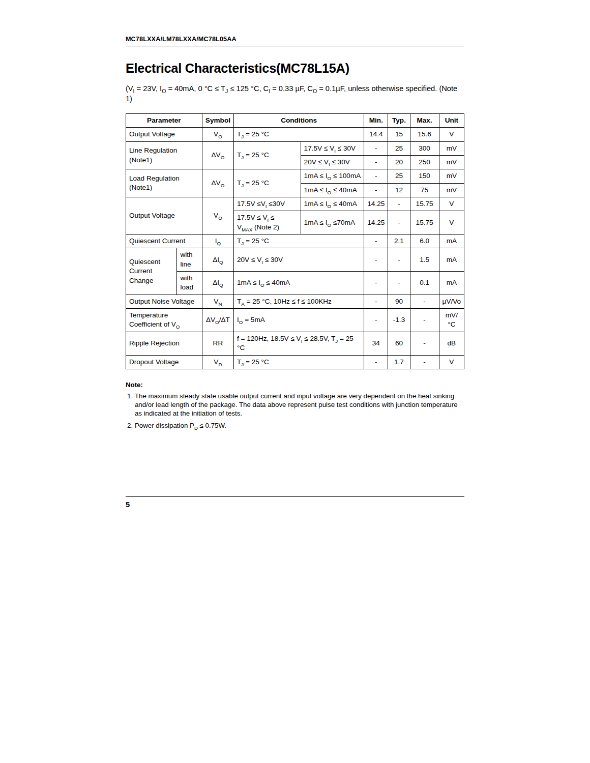MC78LXXA/LM78LXXA/MC78L05AA
Electrical Characteristics(MC78L15A)
(VI = 23V, IO = 40mA, 0 °C ≤ TJ ≤ 125 °C, CI = 0.33 µF, CO = 0.1µF, unless otherwise specified. (Note 1)
| Parameter | Symbol | Conditions | Min. | Typ. | Max. | Unit |
| --- | --- | --- | --- | --- | --- | --- |
| Output Voltage | V O | T J = 25 °C | 14.4 | 15 | 15.6 | V |
| Line Regulation (Note1) | ΔV O | T J = 25 °C | 17.5V ≤ V I ≤ 30V | - | 25 | 300 | mV |
| 20V ≤ V I ≤ 30V | - | 20 | 250 | mV |
| Load Regulation (Note1) | ΔV O | T J = 25 °C | 1mA ≤ I O ≤ 100mA | - | 25 | 150 | mV |
| 1mA ≤ I O ≤ 40mA | - | 12 | 75 | mV |
| Output Voltage | V O | 17.5V ≤V I ≤30V | 1mA ≤ I O ≤ 40mA | 14.25 | - | 15.75 | V |
| 17.5V ≤ V I ≤ V MAX (Note 2) | 1mA ≤ I O ≤70mA | 14.25 | - | 15.75 | V |
| Quiescent Current | I Q | T J = 25 °C | - | 2.1 | 6.0 | mA |
| Quiescent Current Change | with line | ΔI Q | 20V ≤ V I ≤ 30V | - | - | 1.5 | mA |
| with load | ΔI Q | 1mA ≤ I O ≤ 40mA | - | - | 0.1 | mA |
| Output Noise Voltage | V N | T A = 25 °C, 10Hz ≤ f ≤ 100KHz | - | 90 | - | µV/Vo |
| Temperature Coefficient of V O | ΔV O /ΔT | I O = 5mA | - | -1.3 | - | mV/ °C |
| Ripple Rejection | RR | f = 120Hz, 18.5V ≤ V I ≤ 28.5V, T J = 25 °C | 34 | 60 | - | dB |
| Dropout Voltage | V D | T J = 25 °C | - | 1.7 | - | V |
Note:
The maximum steady state usable output current and input voltage are very dependent on the heat sinking and/or lead length of the package. The data above represent pulse test conditions with junction temperature as indicated at the initiation of tests.
Power dissipation PD ≤ 0.75W.
5